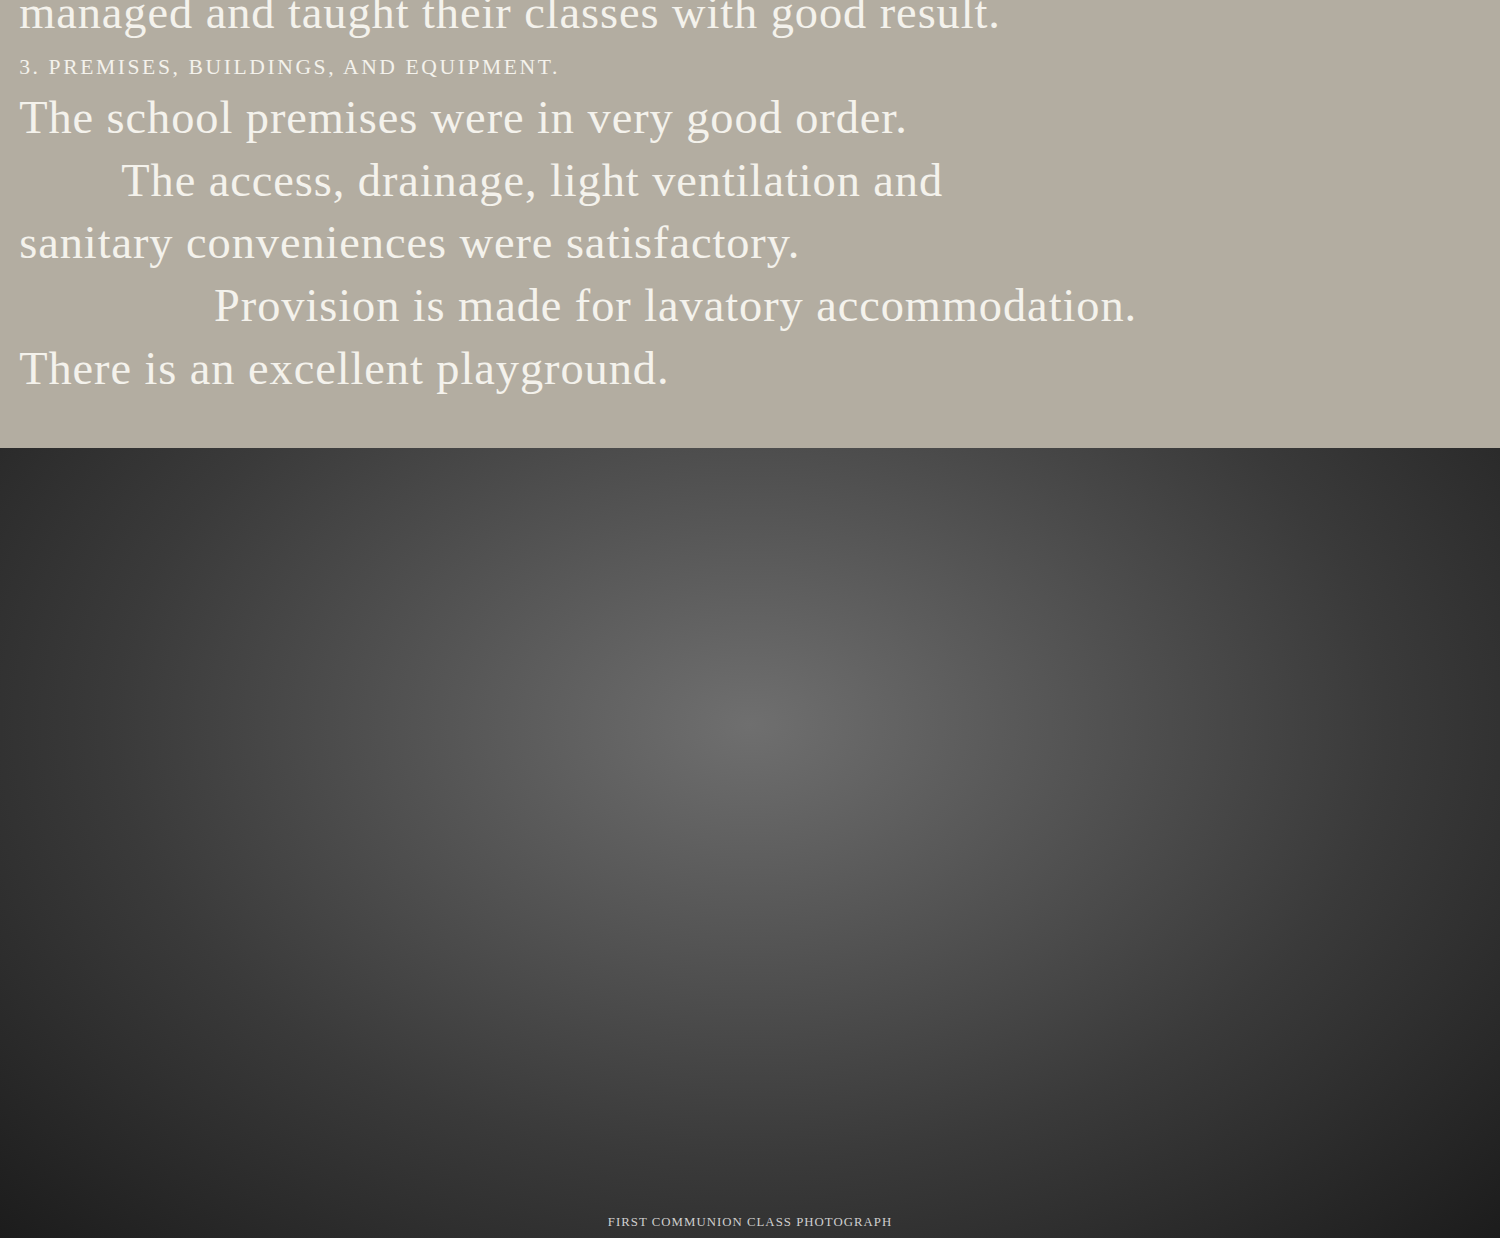managed and taught their classes with good result.
3. Premises, Buildings, and Equipment.
The school premises were in very good order.
The access, drainage, light ventilation and
sanitary conveniences were satisfactory.
Provision is made for lavatory accommodation.
There is an excellent playground.
First Communion class photograph
First Communion class photograph with priest, taken outside the school building.